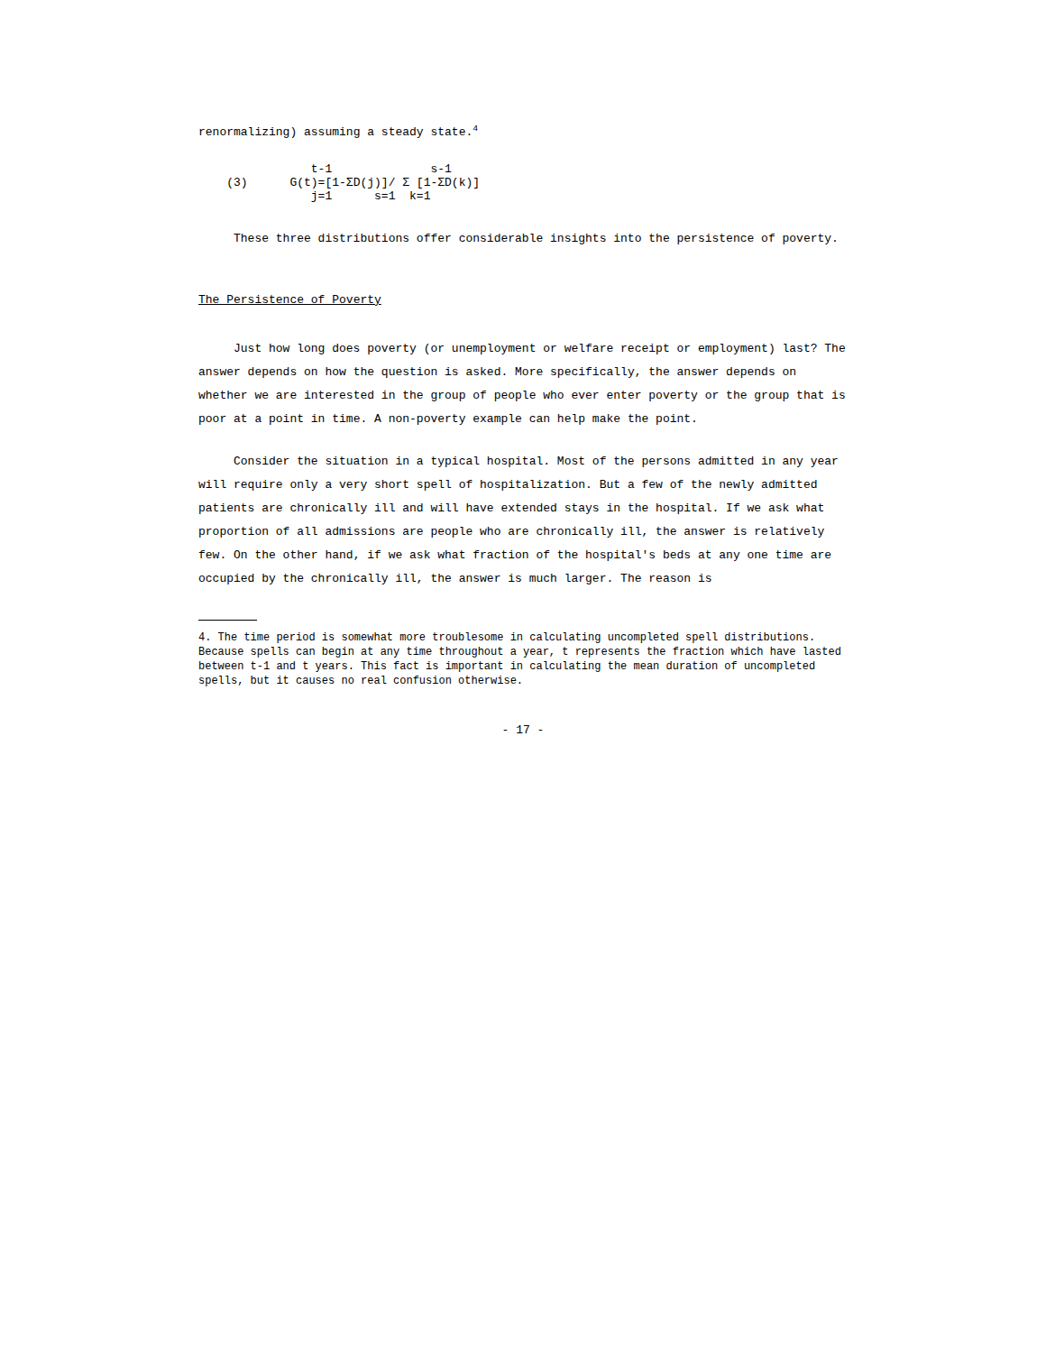renormalizing) assuming a steady state.4
t-1 s-1 (3) G(t)=[1-ΣD(j)]/ Σ [1-ΣD(k)] j=1 s=1 k=1
These three distributions offer considerable insights into the persistence of poverty.
The Persistence of Poverty
Just how long does poverty (or unemployment or welfare receipt or employment) last? The answer depends on how the question is asked. More specifically, the answer depends on whether we are interested in the group of people who ever enter poverty or the group that is poor at a point in time. A non-poverty example can help make the point.
Consider the situation in a typical hospital. Most of the persons admitted in any year will require only a very short spell of hospitalization. But a few of the newly admitted patients are chronically ill and will have extended stays in the hospital. If we ask what proportion of all admissions are people who are chronically ill, the answer is relatively few. On the other hand, if we ask what fraction of the hospital's beds at any one time are occupied by the chronically ill, the answer is much larger. The reason is
4. The time period is somewhat more troublesome in calculating uncompleted spell distributions. Because spells can begin at any time throughout a year, t represents the fraction which have lasted between t-1 and t years. This fact is important in calculating the mean duration of uncompleted spells, but it causes no real confusion otherwise.
- 17 -